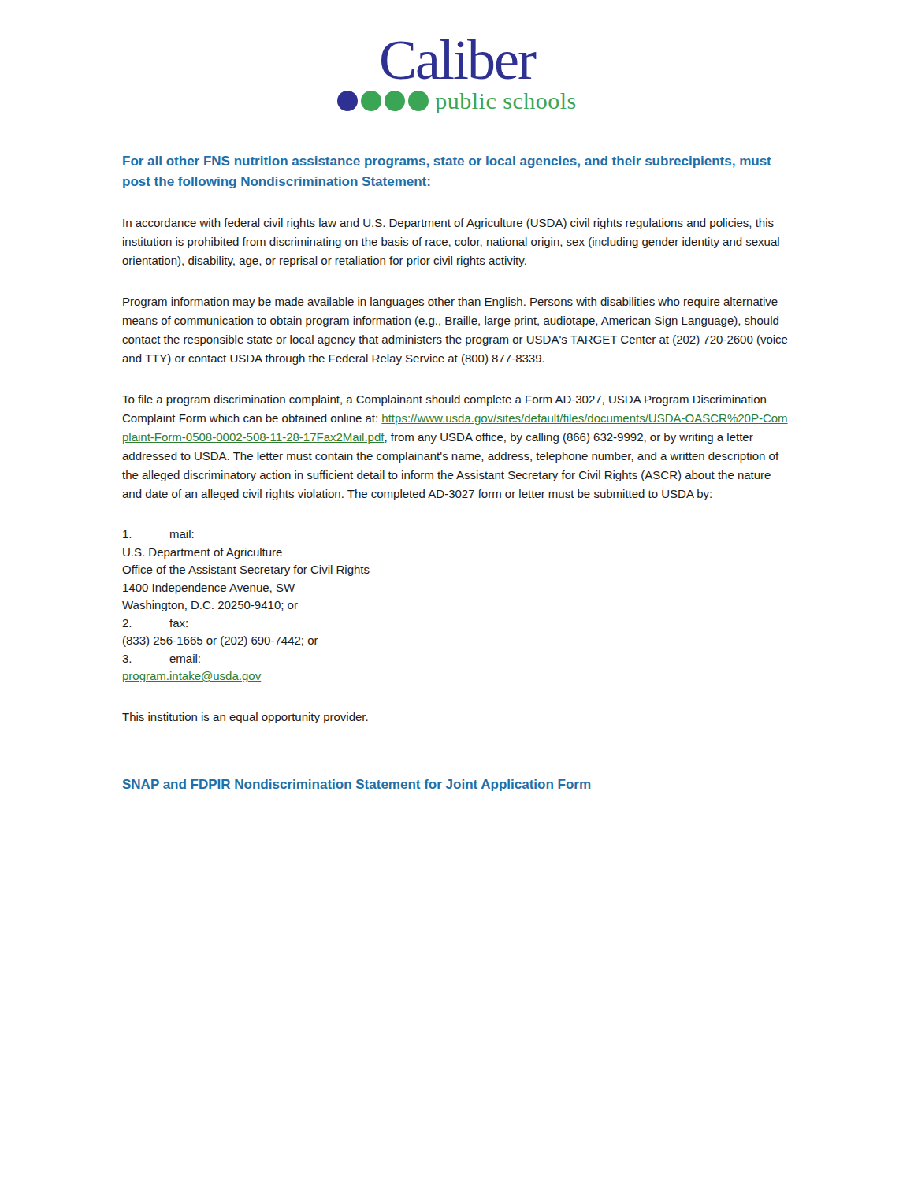Caliber
public schools
For all other FNS nutrition assistance programs, state or local agencies, and their subrecipients, must post the following Nondiscrimination Statement:
In accordance with federal civil rights law and U.S. Department of Agriculture (USDA) civil rights regulations and policies, this institution is prohibited from discriminating on the basis of race, color, national origin, sex (including gender identity and sexual orientation), disability, age, or reprisal or retaliation for prior civil rights activity.
Program information may be made available in languages other than English. Persons with disabilities who require alternative means of communication to obtain program information (e.g., Braille, large print, audiotape, American Sign Language), should contact the responsible state or local agency that administers the program or USDA's TARGET Center at (202) 720-2600 (voice and TTY) or contact USDA through the Federal Relay Service at (800) 877-8339.
To file a program discrimination complaint, a Complainant should complete a Form AD-3027, USDA Program Discrimination Complaint Form which can be obtained online at: https://www.usda.gov/sites/default/files/documents/USDA-OASCR%20P-Complaint-Form-0508-0002-508-11-28-17Fax2Mail.pdf, from any USDA office, by calling (866) 632-9992, or by writing a letter addressed to USDA. The letter must contain the complainant's name, address, telephone number, and a written description of the alleged discriminatory action in sufficient detail to inform the Assistant Secretary for Civil Rights (ASCR) about the nature and date of an alleged civil rights violation. The completed AD-3027 form or letter must be submitted to USDA by:
1. mail:
U.S. Department of Agriculture
Office of the Assistant Secretary for Civil Rights
1400 Independence Avenue, SW
Washington, D.C. 20250-9410; or
2. fax:
(833) 256-1665 or (202) 690-7442; or
3. email:
program.intake@usda.gov
This institution is an equal opportunity provider.
SNAP and FDPIR Nondiscrimination Statement for Joint Application Form